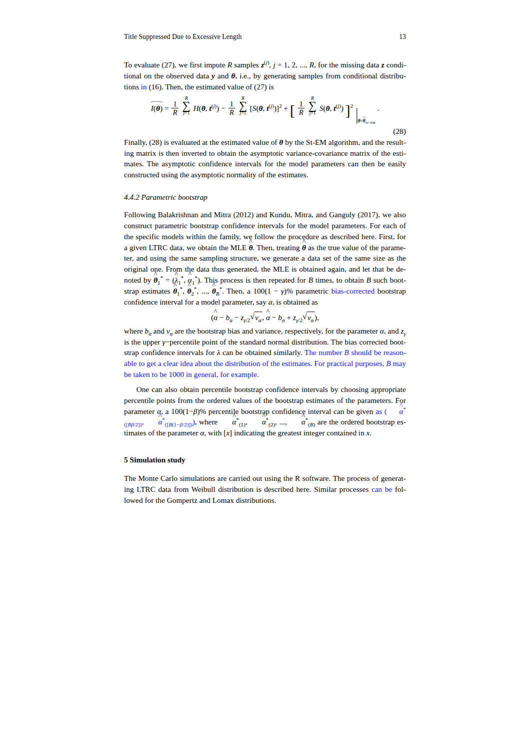Title Suppressed Due to Excessive Length 13
To evaluate (27), we first impute R samples z(j), j = 1, 2, ..., R, for the missing data z conditional on the observed data y and θ, i.e., by generating samples from conditional distributions in (16). Then, the estimated value of (27) is
I(θ) = 1 R R∑j=1 H(θ, t(j)) − 1 R R∑j=1 [S(θ, t(j))]2 + [ 1 R R∑j=1 S(θ, t(j)) ]2 θ=θSt−EM .
(28)
Finally, (28) is evaluated at the estimated value of θ by the St-EM algorithm, and the resulting matrix is then inverted to obtain the asymptotic variance-covariance matrix of the estimates. The asymptotic confidence intervals for the model parameters can then be easily constructed using the asymptotic normality of the estimates.
4.4.2 Parametric bootstrap
Following Balakrishnan and Mitra (2012) and Kundu, Mitra, and Ganguly (2017), we also construct parametric bootstrap confidence intervals for the model parameters. For each of the specific models within the family, we follow the procedure as described here. First, for a given LTRC data, we obtain the MLE θ. Then, treating θ as the true value of the parameter, and using the same sampling structure, we generate a data set of the same size as the original one. From the data thus generated, the MLE is obtained again, and let that be denoted by θ1* = (λ1*, α1*). This process is then repeated for B times, to obtain B such bootstrap estimates θ1*, θ2*, ..., θB*. Then, a 100(1 − γ)% parametric bias-corrected bootstrap confidence interval for a model parameter, say α, is obtained as
(α − bα − zγ/2vα, α − bα + zγ/2vα),
where bα and vα are the bootstrap bias and variance, respectively, for the parameter α, and zγ is the upper γ−percentile point of the standard normal distribution. The bias corrected bootstrap confidence intervals for λ can be obtained similarly. The number B should be reasonable to get a clear idea about the distribution of the estimates. For practical purposes, B may be taken to be 1000 in general, for example.
One can also obtain percentile bootstrap confidence intervals by choosing appropriate percentile points from the ordered values of the bootstrap estimates of the parameters. For parameter α, a 100(1−β)% percentile bootstrap confidence interval can be given as (α*([Bβ/2]), α*([B(1−β/2)])), where α*(1), α*(2), ..., α*(B) are the ordered bootstrap estimates of the parameter α, with [x] indicating the greatest integer contained in x.
5 Simulation study
The Monte Carlo simulations are carried out using the R software. The process of generating LTRC data from Weibull distribution is described here. Similar processes can be followed for the Gompertz and Lomax distributions.